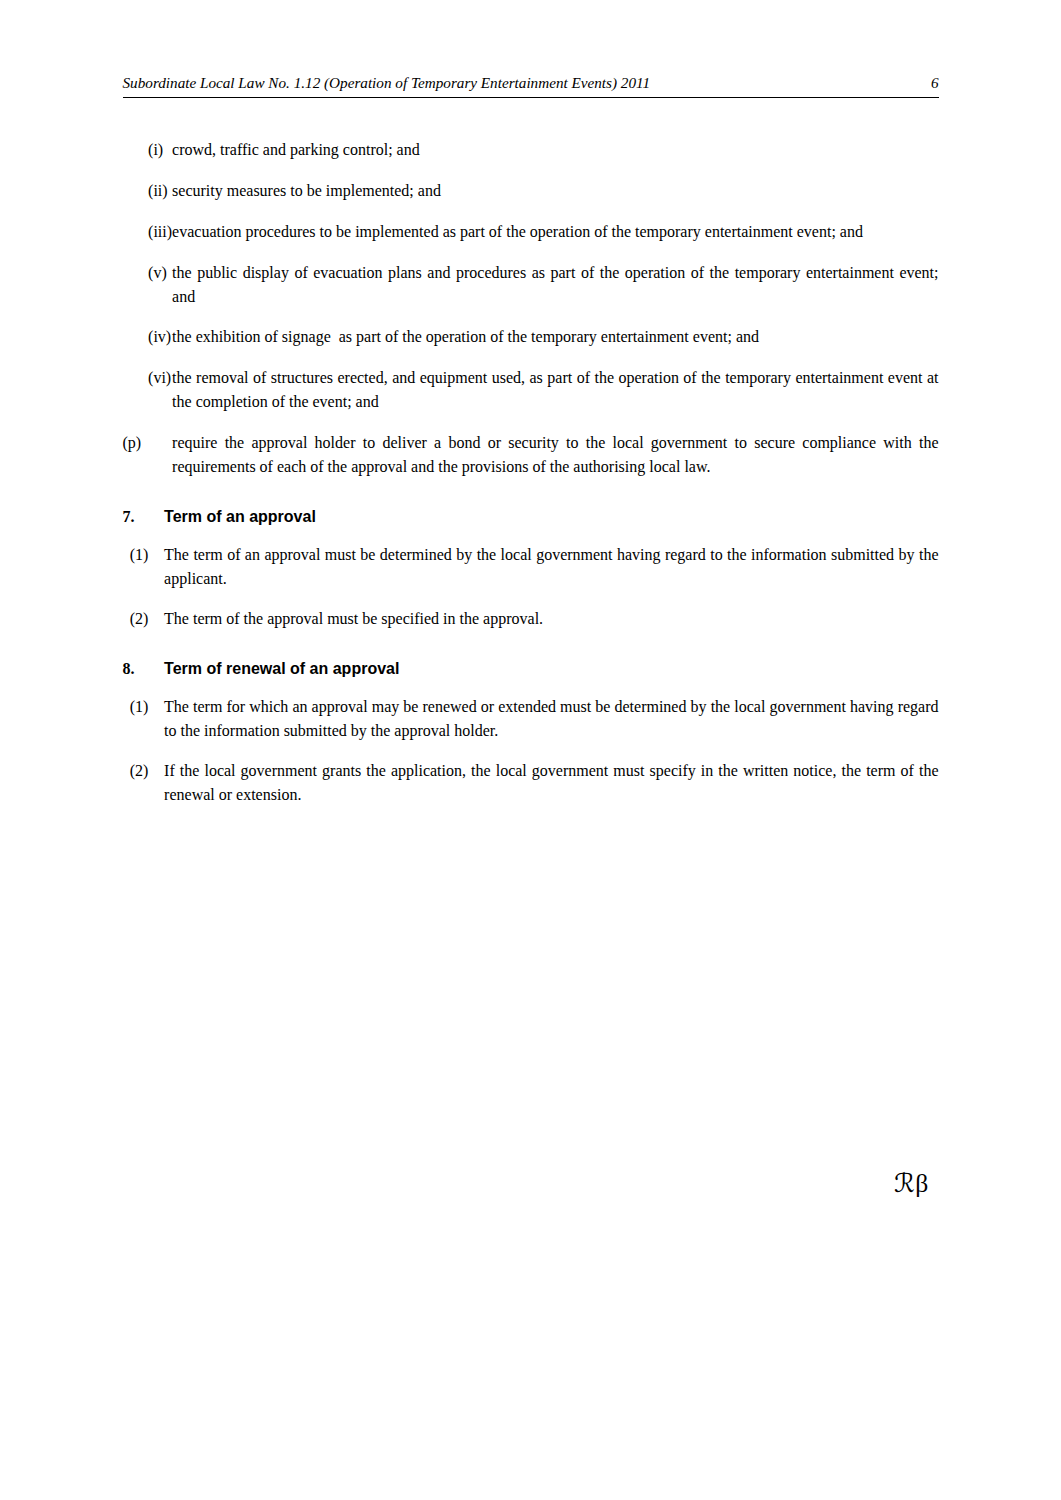Subordinate Local Law No. 1.12 (Operation of Temporary Entertainment Events) 2011 6
(i) crowd, traffic and parking control; and
(ii) security measures to be implemented; and
(iii) evacuation procedures to be implemented as part of the operation of the temporary entertainment event; and
(v) the public display of evacuation plans and procedures as part of the operation of the temporary entertainment event; and
(iv) the exhibition of signage as part of the operation of the temporary entertainment event; and
(vi) the removal of structures erected, and equipment used, as part of the operation of the temporary entertainment event at the completion of the event; and
(p) require the approval holder to deliver a bond or security to the local government to secure compliance with the requirements of each of the approval and the provisions of the authorising local law.
7. Term of an approval
(1) The term of an approval must be determined by the local government having regard to the information submitted by the applicant.
(2) The term of the approval must be specified in the approval.
8. Term of renewal of an approval
(1) The term for which an approval may be renewed or extended must be determined by the local government having regard to the information submitted by the approval holder.
(2) If the local government grants the application, the local government must specify in the written notice, the term of the renewal or extension.
ℛβ